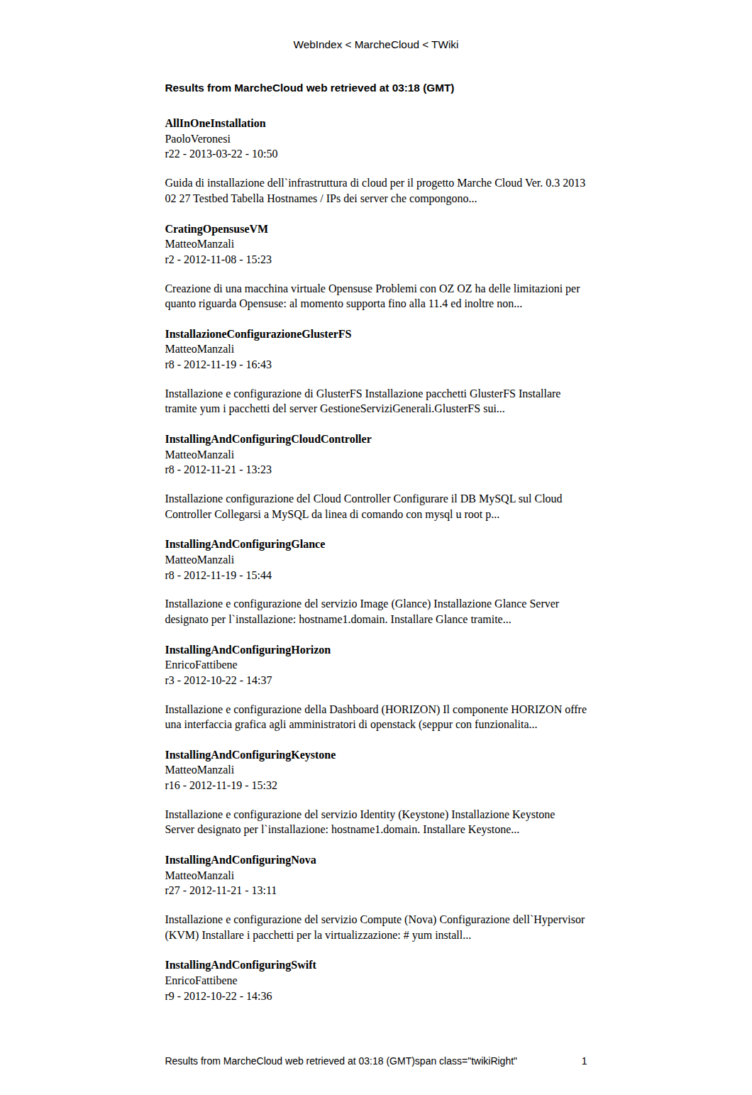WebIndex < MarcheCloud < TWiki
Results from MarcheCloud web retrieved at 03:18 (GMT)
AllInOneInstallation
PaoloVeronesi
r22 - 2013-03-22 - 10:50
Guida di installazione dell`infrastruttura di cloud per il progetto Marche Cloud Ver. 0.3 2013 02 27 Testbed Tabella Hostnames / IPs dei server che compongono...
CratingOpensuseVM
MatteoManzali
r2 - 2012-11-08 - 15:23
Creazione di una macchina virtuale Opensuse Problemi con OZ OZ ha delle limitazioni per quanto riguarda Opensuse: al momento supporta fino alla 11.4 ed inoltre non...
InstallazioneConfigurazioneGlusterFS
MatteoManzali
r8 - 2012-11-19 - 16:43
Installazione e configurazione di GlusterFS Installazione pacchetti GlusterFS Installare tramite yum i pacchetti del server GestioneServiziGenerali.GlusterFS sui...
InstallingAndConfiguringCloudController
MatteoManzali
r8 - 2012-11-21 - 13:23
Installazione configurazione del Cloud Controller Configurare il DB MySQL sul Cloud Controller Collegarsi a MySQL da linea di comando con mysql u root p...
InstallingAndConfiguringGlance
MatteoManzali
r8 - 2012-11-19 - 15:44
Installazione e configurazione del servizio Image (Glance) Installazione Glance Server designato per l`installazione: hostname1.domain. Installare Glance tramite...
InstallingAndConfiguringHorizon
EnricoFattibene
r3 - 2012-10-22 - 14:37
Installazione e configurazione della Dashboard (HORIZON) Il componente HORIZON offre una interfaccia grafica agli amministratori di openstack (seppur con funzionalita...
InstallingAndConfiguringKeystone
MatteoManzali
r16 - 2012-11-19 - 15:32
Installazione e configurazione del servizio Identity (Keystone) Installazione Keystone Server designato per l`installazione: hostname1.domain. Installare Keystone...
InstallingAndConfiguringNova
MatteoManzali
r27 - 2012-11-21 - 13:11
Installazione e configurazione del servizio Compute (Nova) Configurazione dell`Hypervisor (KVM) Installare i pacchetti per la virtualizzazione: # yum install...
InstallingAndConfiguringSwift
EnricoFattibene
r9 - 2012-10-22 - 14:36
Results from MarcheCloud web retrieved at 03:18 (GMT)span class="twikiRight" 1